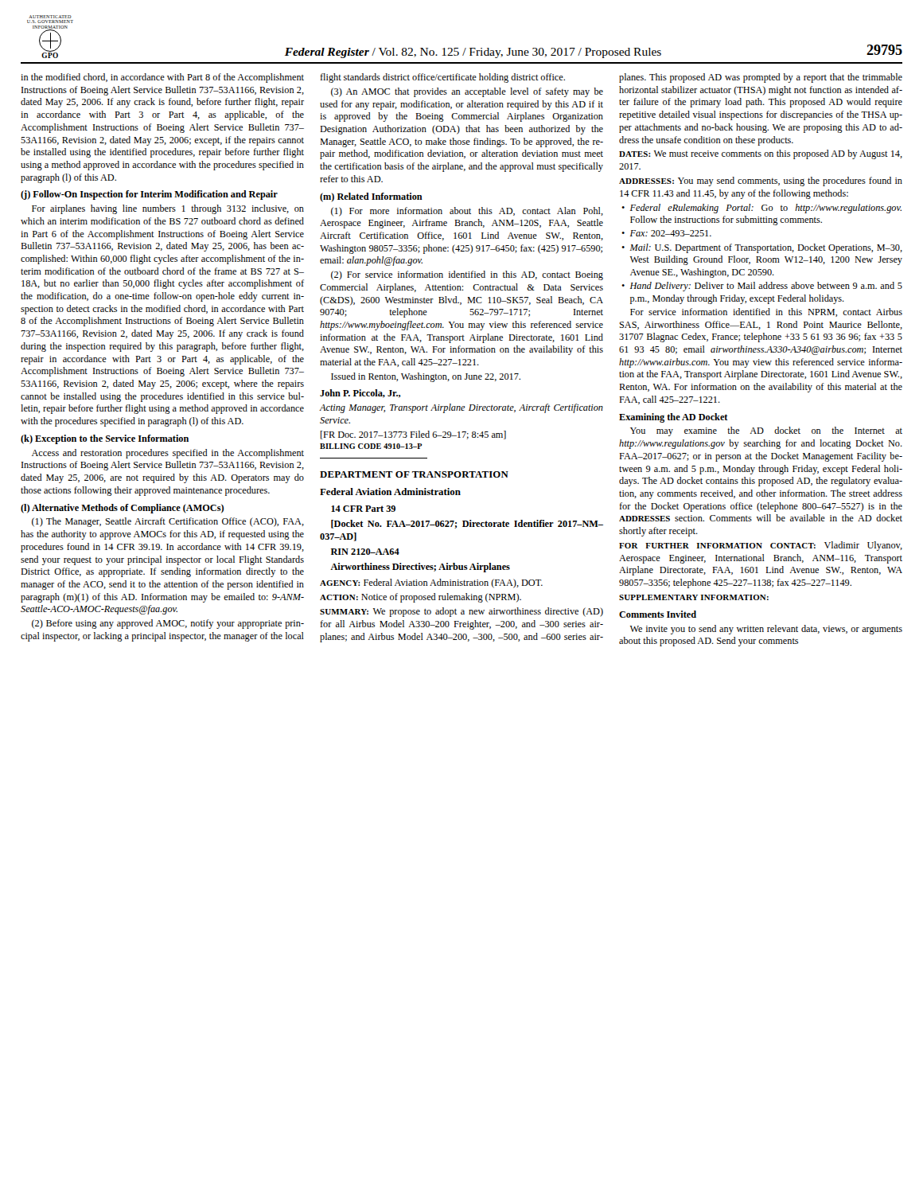Authenticated
U.S. Government
Information
GPO
Federal Register / Vol. 82, No. 125 / Friday, June 30, 2017 / Proposed Rules
29795
in the modified chord, in accordance with Part 8 of the Accomplishment Instructions of Boeing Alert Service Bulletin 737–53A1166, Revision 2, dated May 25, 2006. If any crack is found, before further flight, repair in accordance with Part 3 or Part 4, as applicable, of the Accomplishment Instructions of Boeing Alert Service Bulletin 737–53A1166, Revision 2, dated May 25, 2006; except, if the repairs cannot be installed using the identified procedures, repair before further flight using a method approved in accordance with the procedures specified in paragraph (l) of this AD.
(j) Follow-On Inspection for Interim Modification and Repair
For airplanes having line numbers 1 through 3132 inclusive, on which an interim modification of the BS 727 outboard chord as defined in Part 6 of the Accomplishment Instructions of Boeing Alert Service Bulletin 737–53A1166, Revision 2, dated May 25, 2006, has been accomplished: Within 60,000 flight cycles after accomplishment of the interim modification of the outboard chord of the frame at BS 727 at S–18A, but no earlier than 50,000 flight cycles after accomplishment of the modification, do a one-time follow-on open-hole eddy current inspection to detect cracks in the modified chord, in accordance with Part 8 of the Accomplishment Instructions of Boeing Alert Service Bulletin 737–53A1166, Revision 2, dated May 25, 2006. If any crack is found during the inspection required by this paragraph, before further flight, repair in accordance with Part 3 or Part 4, as applicable, of the Accomplishment Instructions of Boeing Alert Service Bulletin 737–53A1166, Revision 2, dated May 25, 2006; except, where the repairs cannot be installed using the procedures identified in this service bulletin, repair before further flight using a method approved in accordance with the procedures specified in paragraph (l) of this AD.
(k) Exception to the Service Information
Access and restoration procedures specified in the Accomplishment Instructions of Boeing Alert Service Bulletin 737–53A1166, Revision 2, dated May 25, 2006, are not required by this AD. Operators may do those actions following their approved maintenance procedures.
(l) Alternative Methods of Compliance (AMOCs)
(1) The Manager, Seattle Aircraft Certification Office (ACO), FAA, has the authority to approve AMOCs for this AD, if requested using the procedures found in 14 CFR 39.19. In accordance with 14 CFR 39.19, send your request to your principal inspector or local Flight Standards District Office, as appropriate. If sending information directly to the manager of the ACO, send it to the attention of the person identified in paragraph (m)(1) of this AD. Information may be emailed to: 9-ANM-Seattle-ACO-AMOC-Requests@faa.gov.
(2) Before using any approved AMOC, notify your appropriate principal inspector, or lacking a principal inspector, the manager of the local flight standards district office/certificate holding district office.
(3) An AMOC that provides an acceptable level of safety may be used for any repair, modification, or alteration required by this AD if it is approved by the Boeing Commercial Airplanes Organization Designation Authorization (ODA) that has been authorized by the Manager, Seattle ACO, to make those findings. To be approved, the repair method, modification deviation, or alteration deviation must meet the certification basis of the airplane, and the approval must specifically refer to this AD.
(m) Related Information
(1) For more information about this AD, contact Alan Pohl, Aerospace Engineer, Airframe Branch, ANM–120S, FAA, Seattle Aircraft Certification Office, 1601 Lind Avenue SW., Renton, Washington 98057–3356; phone: (425) 917–6450; fax: (425) 917–6590; email: alan.pohl@faa.gov.
(2) For service information identified in this AD, contact Boeing Commercial Airplanes, Attention: Contractual & Data Services (C&DS), 2600 Westminster Blvd., MC 110–SK57, Seal Beach, CA 90740; telephone 562–797–1717; Internet https://www.myboeingfleet.com. You may view this referenced service information at the FAA, Transport Airplane Directorate, 1601 Lind Avenue SW., Renton, WA. For information on the availability of this material at the FAA, call 425–227–1221.
Issued in Renton, Washington, on June 22, 2017.
John P. Piccola, Jr.,
Acting Manager, Transport Airplane Directorate, Aircraft Certification Service.
[FR Doc. 2017–13773 Filed 6–29–17; 8:45 am]
BILLING CODE 4910–13–P
DEPARTMENT OF TRANSPORTATION
Federal Aviation Administration
14 CFR Part 39
[Docket No. FAA–2017–0627; Directorate Identifier 2017–NM–037–AD]
RIN 2120–AA64
Airworthiness Directives; Airbus Airplanes
AGENCY: Federal Aviation Administration (FAA), DOT.
ACTION: Notice of proposed rulemaking (NPRM).
SUMMARY: We propose to adopt a new airworthiness directive (AD) for all Airbus Model A330–200 Freighter, –200, and –300 series airplanes; and Airbus Model A340–200, –300, –500, and –600 series airplanes. This proposed AD was prompted by a report that the trimmable horizontal stabilizer actuator (THSA) might not function as intended after failure of the primary load path. This proposed AD would require repetitive detailed visual inspections for discrepancies of the THSA upper attachments and no-back housing. We are proposing this AD to address the unsafe condition on these products.
DATES: We must receive comments on this proposed AD by August 14, 2017.
ADDRESSES: You may send comments, using the procedures found in 14 CFR 11.43 and 11.45, by any of the following methods:
Federal eRulemaking Portal: Go to http://www.regulations.gov. Follow the instructions for submitting comments.
Fax: 202–493–2251.
Mail: U.S. Department of Transportation, Docket Operations, M–30, West Building Ground Floor, Room W12–140, 1200 New Jersey Avenue SE., Washington, DC 20590.
Hand Delivery: Deliver to Mail address above between 9 a.m. and 5 p.m., Monday through Friday, except Federal holidays.
For service information identified in this NPRM, contact Airbus SAS, Airworthiness Office—EAL, 1 Rond Point Maurice Bellonte, 31707 Blagnac Cedex, France; telephone +33 5 61 93 36 96; fax +33 5 61 93 45 80; email airworthiness.A330-A340@airbus.com; Internet http://www.airbus.com. You may view this referenced service information at the FAA, Transport Airplane Directorate, 1601 Lind Avenue SW., Renton, WA. For information on the availability of this material at the FAA, call 425–227–1221.
Examining the AD Docket
You may examine the AD docket on the Internet at http://www.regulations.gov by searching for and locating Docket No. FAA–2017–0627; or in person at the Docket Management Facility between 9 a.m. and 5 p.m., Monday through Friday, except Federal holidays. The AD docket contains this proposed AD, the regulatory evaluation, any comments received, and other information. The street address for the Docket Operations office (telephone 800–647–5527) is in the ADDRESSES section. Comments will be available in the AD docket shortly after receipt.
FOR FURTHER INFORMATION CONTACT: Vladimir Ulyanov, Aerospace Engineer, International Branch, ANM–116, Transport Airplane Directorate, FAA, 1601 Lind Avenue SW., Renton, WA 98057–3356; telephone 425–227–1138; fax 425–227–1149.
SUPPLEMENTARY INFORMATION:
Comments Invited
We invite you to send any written relevant data, views, or arguments about this proposed AD. Send your comments